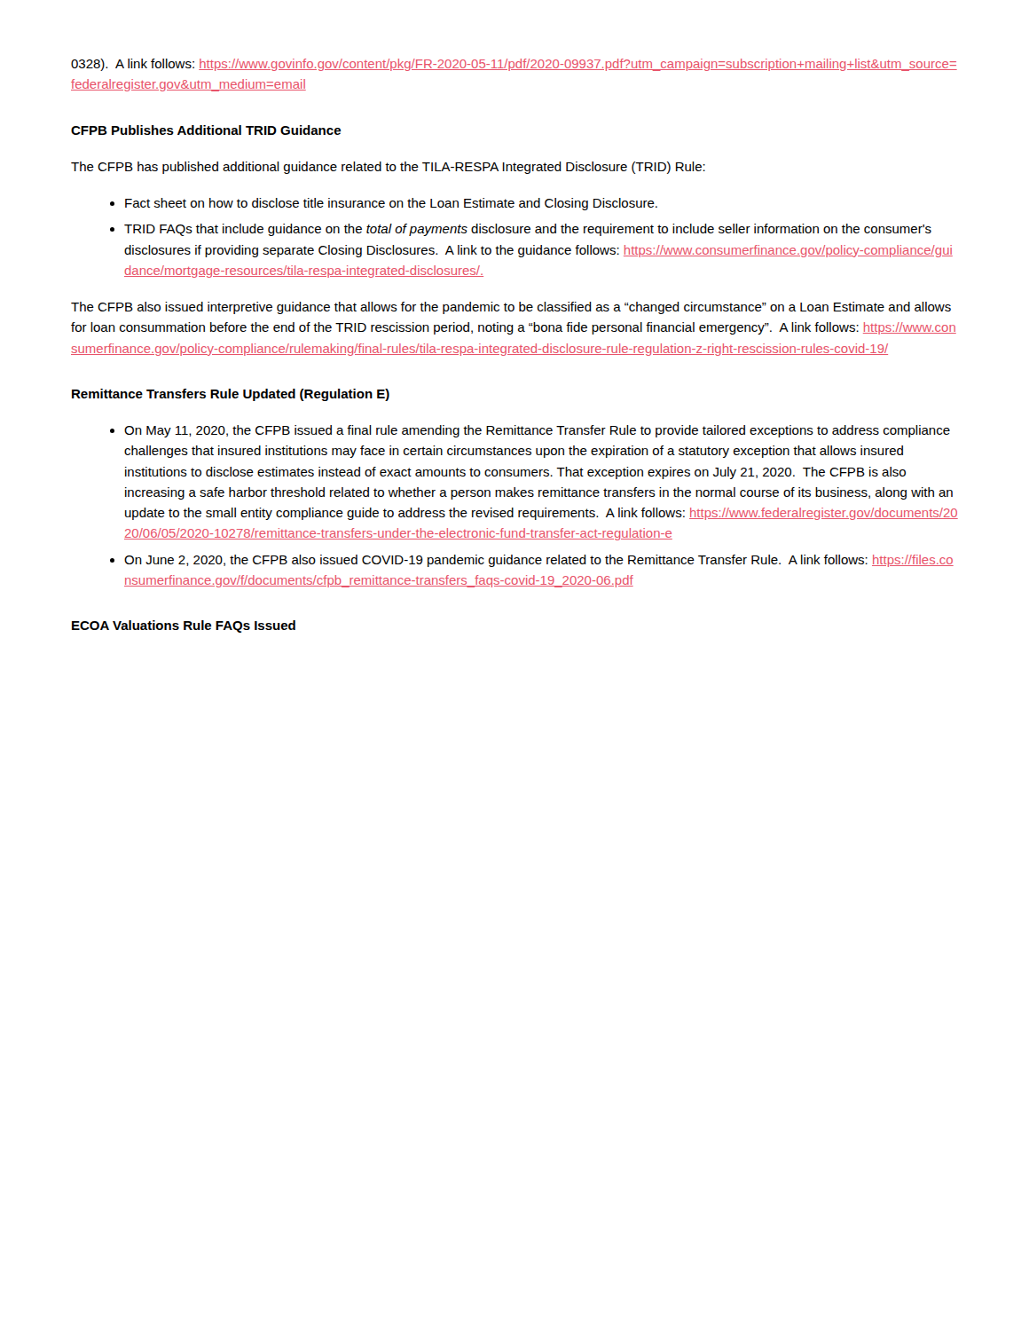0328). A link follows: https://www.govinfo.gov/content/pkg/FR-2020-05-11/pdf/2020-09937.pdf?utm_campaign=subscription+mailing+list&utm_source=federalregister.gov&utm_medium=email
CFPB Publishes Additional TRID Guidance
The CFPB has published additional guidance related to the TILA-RESPA Integrated Disclosure (TRID) Rule:
Fact sheet on how to disclose title insurance on the Loan Estimate and Closing Disclosure.
TRID FAQs that include guidance on the total of payments disclosure and the requirement to include seller information on the consumer's disclosures if providing separate Closing Disclosures. A link to the guidance follows: https://www.consumerfinance.gov/policy-compliance/guidance/mortgage-resources/tila-respa-integrated-disclosures/.
The CFPB also issued interpretive guidance that allows for the pandemic to be classified as a “changed circumstance” on a Loan Estimate and allows for loan consummation before the end of the TRID rescission period, noting a “bona fide personal financial emergency”. A link follows: https://www.consumerfinance.gov/policy-compliance/rulemaking/final-rules/tila-respa-integrated-disclosure-rule-regulation-z-right-rescission-rules-covid-19/
Remittance Transfers Rule Updated (Regulation E)
On May 11, 2020, the CFPB issued a final rule amending the Remittance Transfer Rule to provide tailored exceptions to address compliance challenges that insured institutions may face in certain circumstances upon the expiration of a statutory exception that allows insured institutions to disclose estimates instead of exact amounts to consumers. That exception expires on July 21, 2020. The CFPB is also increasing a safe harbor threshold related to whether a person makes remittance transfers in the normal course of its business, along with an update to the small entity compliance guide to address the revised requirements. A link follows: https://www.federalregister.gov/documents/2020/06/05/2020-10278/remittance-transfers-under-the-electronic-fund-transfer-act-regulation-e
On June 2, 2020, the CFPB also issued COVID-19 pandemic guidance related to the Remittance Transfer Rule. A link follows: https://files.consumerfinance.gov/f/documents/cfpb_remittance-transfers_faqs-covid-19_2020-06.pdf
ECOA Valuations Rule FAQs Issued